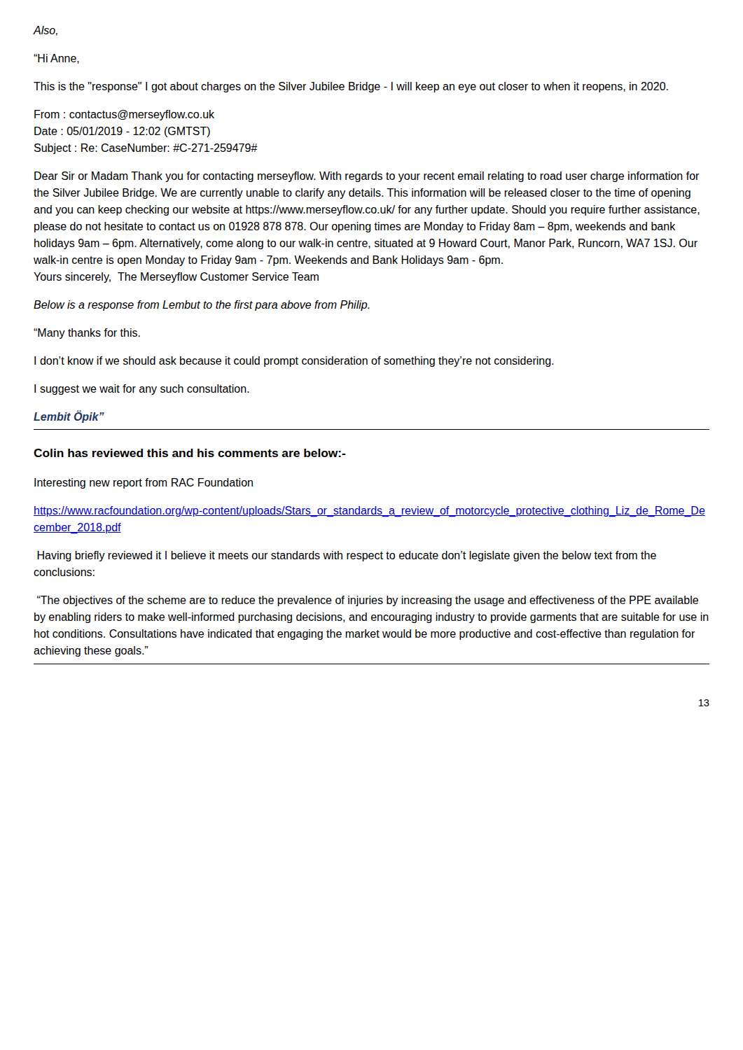Also,
“Hi Anne,
This is the "response" I got about charges on the Silver Jubilee Bridge - I will keep an eye out closer to when it reopens, in 2020.
From : contactus@merseyflow.co.uk
Date : 05/01/2019 - 12:02 (GMTST)
Subject : Re: CaseNumber: #C-271-259479#
Dear Sir or Madam Thank you for contacting merseyflow. With regards to your recent email relating to road user charge information for the Silver Jubilee Bridge. We are currently unable to clarify any details. This information will be released closer to the time of opening and you can keep checking our website at https://www.merseyflow.co.uk/ for any further update. Should you require further assistance, please do not hesitate to contact us on 01928 878 878. Our opening times are Monday to Friday 8am – 8pm, weekends and bank holidays 9am – 6pm. Alternatively, come along to our walk-in centre, situated at 9 Howard Court, Manor Park, Runcorn, WA7 1SJ. Our walk-in centre is open Monday to Friday 9am - 7pm. Weekends and Bank Holidays 9am - 6pm.
Yours sincerely, The Merseyflow Customer Service Team
Below is a response from Lembut to the first para above from Philip.
“Many thanks for this.
I don’t know if we should ask because it could prompt consideration of something they’re not considering.
I suggest we wait for any such consultation.
Lembit Öpik”
Colin has reviewed this and his comments are below:-
Interesting new report from RAC Foundation
https://www.racfoundation.org/wp-content/uploads/Stars_or_standards_a_review_of_motorcycle_protective_clothing_Liz_de_Rome_December_2018.pdf
Having briefly reviewed it I believe it meets our standards with respect to educate don’t legislate given the below text from the conclusions:
“The objectives of the scheme are to reduce the prevalence of injuries by increasing the usage and effectiveness of the PPE available by enabling riders to make well-informed purchasing decisions, and encouraging industry to provide garments that are suitable for use in hot conditions. Consultations have indicated that engaging the market would be more productive and cost-effective than regulation for achieving these goals.”
13